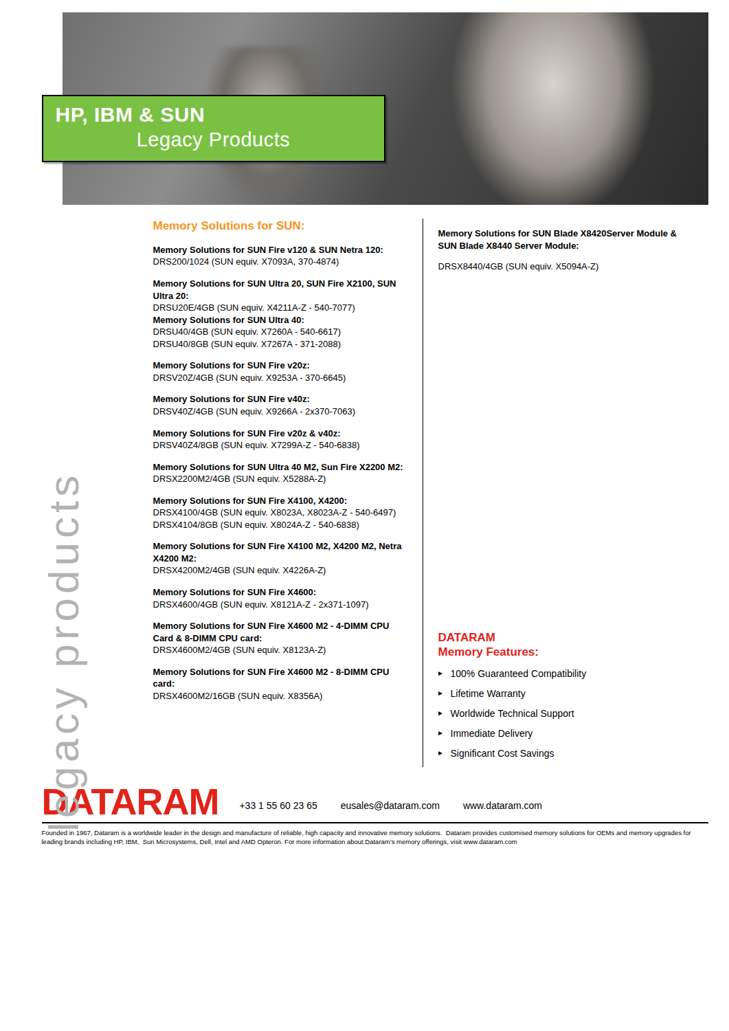HP, IBM & SUN Legacy Products
legacy products
Memory Solutions for SUN:
Memory Solutions for SUN Fire v120 & SUN Netra 120:
DRS200/1024 (SUN equiv. X7093A, 370-4874)
Memory Solutions for SUN Ultra 20, SUN Fire X2100, SUN Ultra 20:
DRSU20E/4GB (SUN equiv. X4211A-Z - 540-7077)
Memory Solutions for SUN Ultra 40:
DRSU40/4GB (SUN equiv. X7260A - 540-6617)
DRSU40/8GB (SUN equiv. X7267A - 371-2088)
Memory Solutions for SUN Fire v20z:
DRSV20Z/4GB (SUN equiv. X9253A - 370-6645)
Memory Solutions for SUN Fire v40z:
DRSV40Z/4GB (SUN equiv. X9266A - 2x370-7063)
Memory Solutions for SUN Fire v20z & v40z:
DRSV40Z4/8GB (SUN equiv. X7299A-Z - 540-6838)
Memory Solutions for SUN Ultra 40 M2, Sun Fire X2200 M2:
DRSX2200M2/4GB (SUN equiv. X5288A-Z)
Memory Solutions for SUN Fire X4100, X4200:
DRSX4100/4GB (SUN equiv. X8023A, X8023A-Z - 540-6497)
DRSX4104/8GB (SUN equiv. X8024A-Z - 540-6838)
Memory Solutions for SUN Fire X4100 M2, X4200 M2, Netra X4200 M2:
DRSX4200M2/4GB (SUN equiv. X4226A-Z)
Memory Solutions for SUN Fire X4600:
DRSX4600/4GB (SUN equiv. X8121A-Z - 2x371-1097)
Memory Solutions for SUN Fire X4600 M2 - 4-DIMM CPU Card & 8-DIMM CPU card:
DRSX4600M2/4GB (SUN equiv. X8123A-Z)
Memory Solutions for SUN Fire X4600 M2 - 8-DIMM CPU card:
DRSX4600M2/16GB (SUN equiv. X8356A)
Memory Solutions for SUN Blade X8420Server Module & SUN Blade X8440 Server Module:
DRSX8440/4GB (SUN equiv. X5094A-Z)
DATARAM
Memory Features:
100% Guaranteed Compatibility
Lifetime Warranty
Worldwide Technical Support
Immediate Delivery
Significant Cost Savings
DATARAM
+33 1 55 60 23 65 eusales@dataram.com www.dataram.com
Founded in 1967, Dataram is a worldwide leader in the design and manufacture of reliable, high capacity and innovative memory solutions. Dataram provides customised memory solutions for OEMs and memory upgrades for leading brands including HP, IBM, Sun Microsystems, Dell, Intel and AMD Opteron. For more information about Dataram’s memory offerings, visit www.dataram.com